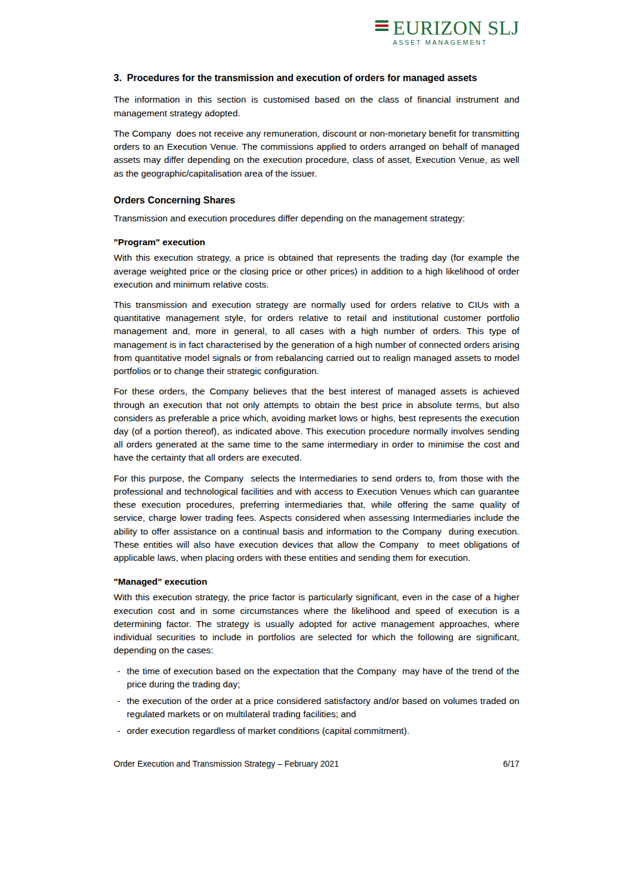EURIZON SLJ
ASSET MANAGEMENT
3. Procedures for the transmission and execution of orders for managed assets
The information in this section is customised based on the class of financial instrument and management strategy adopted.
The Company does not receive any remuneration, discount or non-monetary benefit for transmitting orders to an Execution Venue. The commissions applied to orders arranged on behalf of managed assets may differ depending on the execution procedure, class of asset, Execution Venue, as well as the geographic/capitalisation area of the issuer.
Orders Concerning Shares
Transmission and execution procedures differ depending on the management strategy:
"Program" execution
With this execution strategy, a price is obtained that represents the trading day (for example the average weighted price or the closing price or other prices) in addition to a high likelihood of order execution and minimum relative costs.
This transmission and execution strategy are normally used for orders relative to CIUs with a quantitative management style, for orders relative to retail and institutional customer portfolio management and, more in general, to all cases with a high number of orders. This type of management is in fact characterised by the generation of a high number of connected orders arising from quantitative model signals or from rebalancing carried out to realign managed assets to model portfolios or to change their strategic configuration.
For these orders, the Company believes that the best interest of managed assets is achieved through an execution that not only attempts to obtain the best price in absolute terms, but also considers as preferable a price which, avoiding market lows or highs, best represents the execution day (of a portion thereof), as indicated above. This execution procedure normally involves sending all orders generated at the same time to the same intermediary in order to minimise the cost and have the certainty that all orders are executed.
For this purpose, the Company selects the Intermediaries to send orders to, from those with the professional and technological facilities and with access to Execution Venues which can guarantee these execution procedures, preferring intermediaries that, while offering the same quality of service, charge lower trading fees. Aspects considered when assessing Intermediaries include the ability to offer assistance on a continual basis and information to the Company during execution. These entities will also have execution devices that allow the Company to meet obligations of applicable laws, when placing orders with these entities and sending them for execution.
"Managed" execution
With this execution strategy, the price factor is particularly significant, even in the case of a higher execution cost and in some circumstances where the likelihood and speed of execution is a determining factor. The strategy is usually adopted for active management approaches, where individual securities to include in portfolios are selected for which the following are significant, depending on the cases:
the time of execution based on the expectation that the Company may have of the trend of the price during the trading day;
the execution of the order at a price considered satisfactory and/or based on volumes traded on regulated markets or on multilateral trading facilities; and
order execution regardless of market conditions (capital commitment).
Order Execution and Transmission Strategy – February 2021 6/17